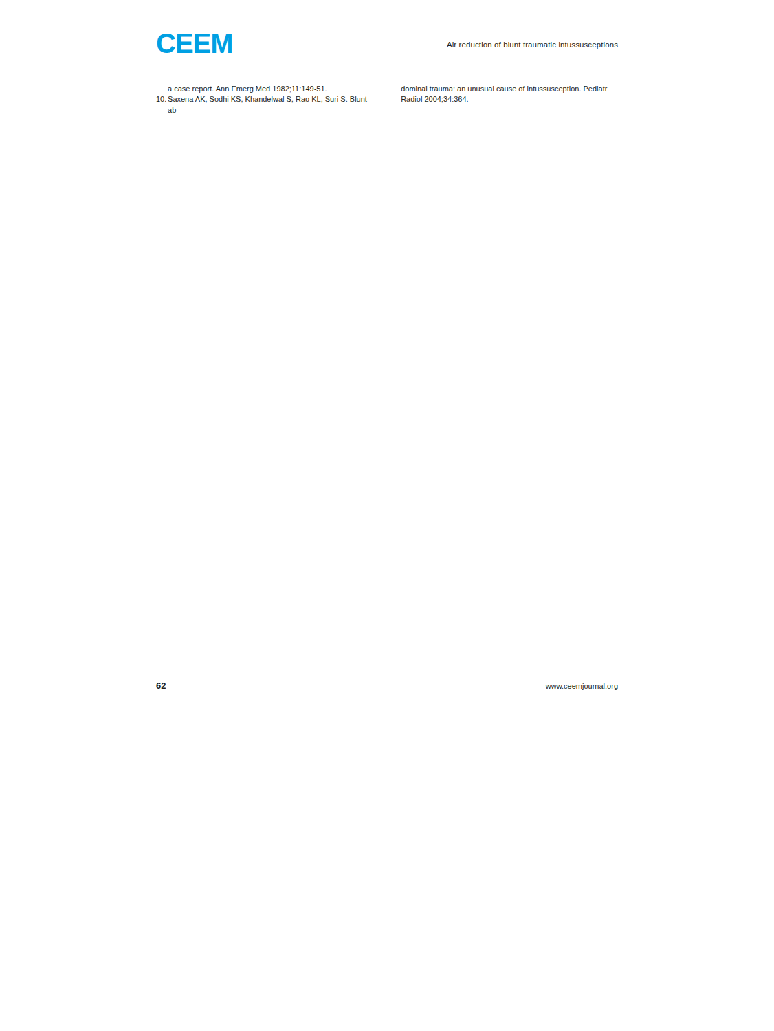CEEM
Air reduction of blunt traumatic intussusceptions
a case report. Ann Emerg Med 1982;11:149-51.
10. Saxena AK, Sodhi KS, Khandelwal S, Rao KL, Suri S. Blunt ab-
dominal trauma: an unusual cause of intussusception. Pediatr Radiol 2004;34:364.
62
www.ceemjournal.org